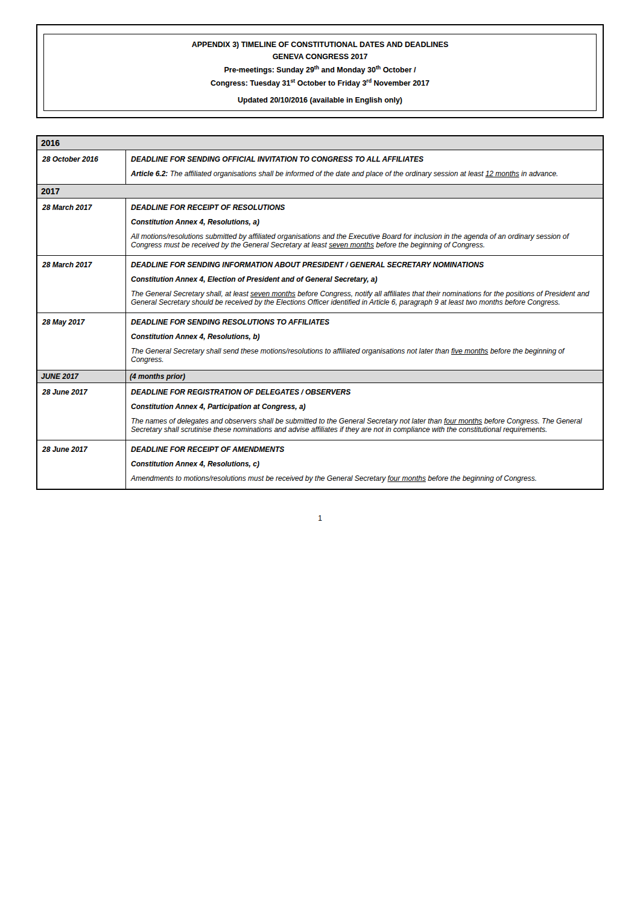APPENDIX 3) TIMELINE OF CONSTITUTIONAL DATES AND DEADLINES
GENEVA CONGRESS 2017
Pre-meetings: Sunday 29th and Monday 30th October /
Congress: Tuesday 31st October to Friday 3rd November 2017
Updated 20/10/2016 (available in English only)
| 2016 |
| 28 October 2016 | Deadline for sending official invitation to Congress to all affiliates Article 6.2: The affiliated organisations shall be informed of the date and place of the ordinary session at least 12 months in advance. |
| 2017 |
| 28 March 2017 | Deadline for receipt of resolutions Constitution Annex 4, Resolutions, a) All motions/resolutions submitted by affiliated organisations and the Executive Board for inclusion in the agenda of an ordinary session of Congress must be received by the General Secretary at least seven months before the beginning of Congress. |
| 28 March 2017 | Deadline for sending information about President / General Secretary nominations Constitution Annex 4, Election of President and of General Secretary, a) The General Secretary shall, at least seven months before Congress, notify all affiliates that their nominations for the positions of President and General Secretary should be received by the Elections Officer identified in Article 6, paragraph 9 at least two months before Congress. |
| 28 May 2017 | Deadline for sending resolutions to affiliates Constitution Annex 4, Resolutions, b) The General Secretary shall send these motions/resolutions to affiliated organisations not later than five months before the beginning of Congress. |
| JUNE 2017 | (4 months prior) |
| 28 June 2017 | Deadline for registration of delegates / observers Constitution Annex 4, Participation at Congress, a) The names of delegates and observers shall be submitted to the General Secretary not later than four months before Congress. The General Secretary shall scrutinise these nominations and advise affiliates if they are not in compliance with the constitutional requirements. |
| 28 June 2017 | Deadline for receipt of amendments Constitution Annex 4, Resolutions, c) Amendments to motions/resolutions must be received by the General Secretary four months before the beginning of Congress. |
1